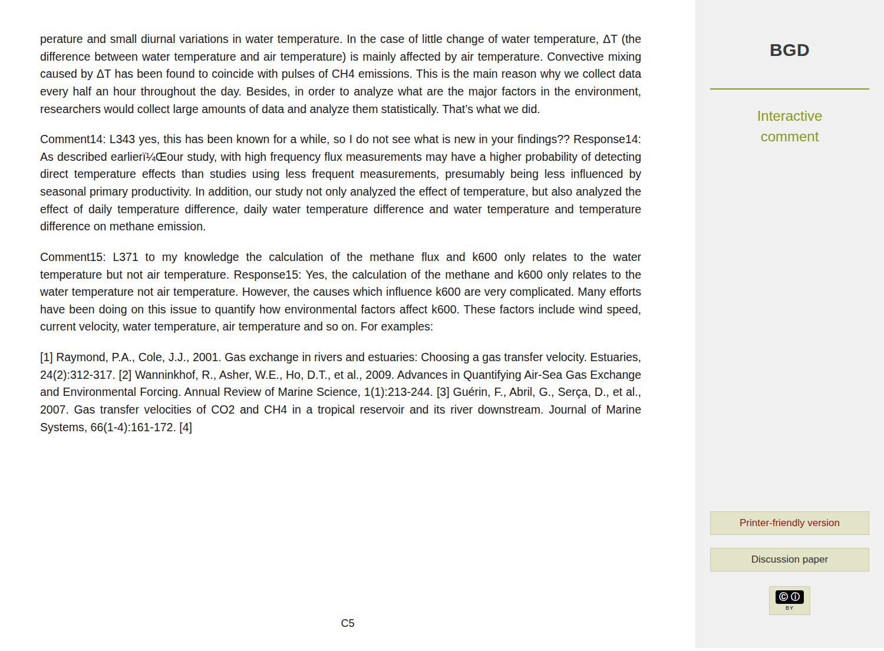BGD
Interactive
comment
Printer-friendly version
Discussion paper
Ⓒ ⓘ
BY
perature and small diurnal variations in water temperature. In the case of little change of water temperature, ΔT (the difference between water temperature and air temperature) is mainly affected by air temperature. Convective mixing caused by ΔT has been found to coincide with pulses of CH4 emissions. This is the main reason why we collect data every half an hour throughout the day. Besides, in order to analyze what are the major factors in the environment, researchers would collect large amounts of data and analyze them statistically. That’s what we did.
Comment14: L343 yes, this has been known for a while, so I do not see what is new in your findings?? Response14: As described earlierï¼Œour study, with high frequency flux measurements may have a higher probability of detecting direct temperature effects than studies using less frequent measurements, presumably being less influenced by seasonal primary productivity. In addition, our study not only analyzed the effect of temperature, but also analyzed the effect of daily temperature difference, daily water temperature difference and water temperature and temperature difference on methane emission.
Comment15: L371 to my knowledge the calculation of the methane flux and k600 only relates to the water temperature but not air temperature. Response15: Yes, the calculation of the methane and k600 only relates to the water temperature not air temperature. However, the causes which influence k600 are very complicated. Many efforts have been doing on this issue to quantify how environmental factors affect k600. These factors include wind speed, current velocity, water temperature, air temperature and so on. For examples:
[1] Raymond, P.A., Cole, J.J., 2001. Gas exchange in rivers and estuaries: Choosing a gas transfer velocity. Estuaries, 24(2):312-317. [2] Wanninkhof, R., Asher, W.E., Ho, D.T., et al., 2009. Advances in Quantifying Air-Sea Gas Exchange and Environmental Forcing. Annual Review of Marine Science, 1(1):213-244. [3] Guérin, F., Abril, G., Serça, D., et al., 2007. Gas transfer velocities of CO2 and CH4 in a tropical reservoir and its river downstream. Journal of Marine Systems, 66(1-4):161-172. [4]
C5